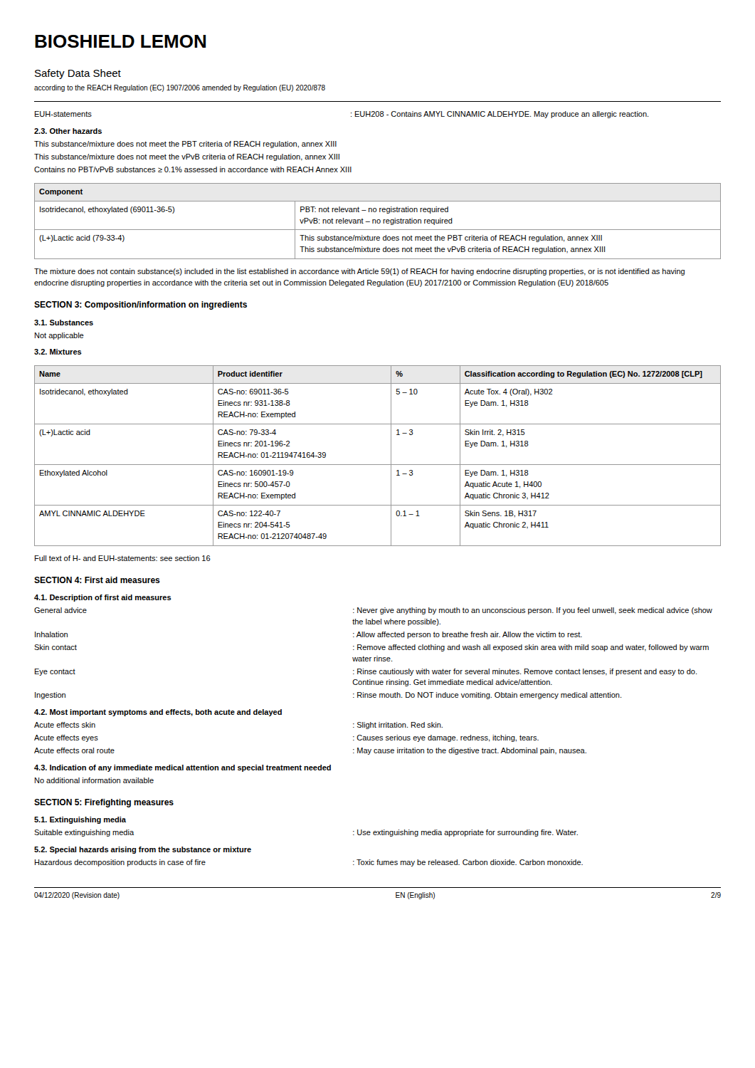BIOSHIELD LEMON
Safety Data Sheet
according to the REACH Regulation (EC) 1907/2006 amended by Regulation (EU) 2020/878
EUH-statements
EUH208 - Contains AMYL CINNAMIC ALDEHYDE. May produce an allergic reaction.
2.3. Other hazards
This substance/mixture does not meet the PBT criteria of REACH regulation, annex XIII
This substance/mixture does not meet the vPvB criteria of REACH regulation, annex XIII
Contains no PBT/vPvB substances ≥ 0.1% assessed in accordance with REACH Annex XIII
| Component |
| --- |
| Isotridecanol, ethoxylated (69011-36-5) | PBT: not relevant – no registration required vPvB: not relevant – no registration required |
| (L+)Lactic acid (79-33-4) | This substance/mixture does not meet the PBT criteria of REACH regulation, annex XIII This substance/mixture does not meet the vPvB criteria of REACH regulation, annex XIII |
The mixture does not contain substance(s) included in the list established in accordance with Article 59(1) of REACH for having endocrine disrupting properties, or is not identified as having endocrine disrupting properties in accordance with the criteria set out in Commission Delegated Regulation (EU) 2017/2100 or Commission Regulation (EU) 2018/605
SECTION 3: Composition/information on ingredients
3.1. Substances
Not applicable
3.2. Mixtures
| Name | Product identifier | % | Classification according to Regulation (EC) No. 1272/2008 [CLP] |
| --- | --- | --- | --- |
| Isotridecanol, ethoxylated | CAS-no: 69011-36-5 Einecs nr: 931-138-8 REACH-no: Exempted | 5 – 10 | Acute Tox. 4 (Oral), H302 Eye Dam. 1, H318 |
| (L+)Lactic acid | CAS-no: 79-33-4 Einecs nr: 201-196-2 REACH-no: 01-2119474164-39 | 1 – 3 | Skin Irrit. 2, H315 Eye Dam. 1, H318 |
| Ethoxylated Alcohol | CAS-no: 160901-19-9 Einecs nr: 500-457-0 REACH-no: Exempted | 1 – 3 | Eye Dam. 1, H318 Aquatic Acute 1, H400 Aquatic Chronic 3, H412 |
| AMYL CINNAMIC ALDEHYDE | CAS-no: 122-40-7 Einecs nr: 204-541-5 REACH-no: 01-2120740487-49 | 0.1 – 1 | Skin Sens. 1B, H317 Aquatic Chronic 2, H411 |
Full text of H- and EUH-statements: see section 16
SECTION 4: First aid measures
4.1. Description of first aid measures
General advice
Never give anything by mouth to an unconscious person. If you feel unwell, seek medical advice (show the label where possible).
Inhalation
Allow affected person to breathe fresh air. Allow the victim to rest.
Skin contact
Remove affected clothing and wash all exposed skin area with mild soap and water, followed by warm water rinse.
Eye contact
Rinse cautiously with water for several minutes. Remove contact lenses, if present and easy to do. Continue rinsing. Get immediate medical advice/attention.
Ingestion
Rinse mouth. Do NOT induce vomiting. Obtain emergency medical attention.
4.2. Most important symptoms and effects, both acute and delayed
Acute effects skin
Slight irritation. Red skin.
Acute effects eyes
Causes serious eye damage. redness, itching, tears.
Acute effects oral route
May cause irritation to the digestive tract. Abdominal pain, nausea.
4.3. Indication of any immediate medical attention and special treatment needed
No additional information available
SECTION 5: Firefighting measures
5.1. Extinguishing media
Suitable extinguishing media
Use extinguishing media appropriate for surrounding fire. Water.
5.2. Special hazards arising from the substance or mixture
Hazardous decomposition products in case of fire
Toxic fumes may be released. Carbon dioxide. Carbon monoxide.
04/12/2020 (Revision date)
EN (English)
2/9